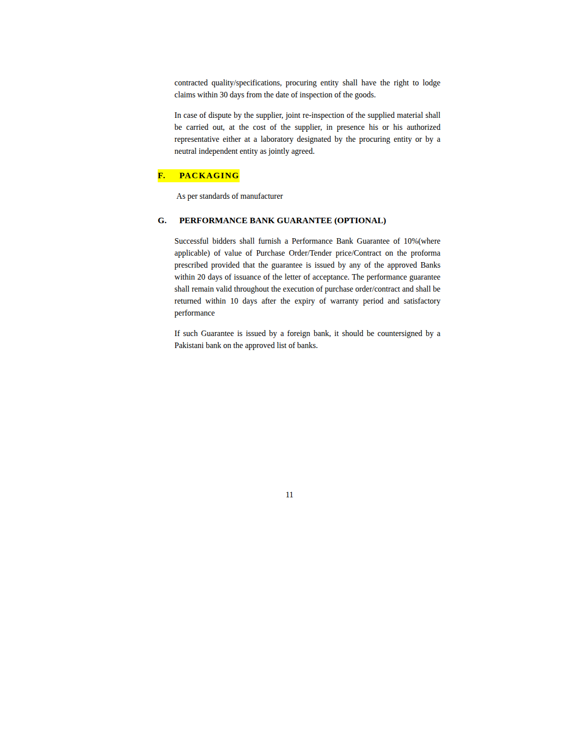contracted quality/specifications, procuring entity shall have the right to lodge claims within 30 days from the date of inspection of the goods.
In case of dispute by the supplier, joint re-inspection of the supplied material shall be carried out, at the cost of the supplier, in presence his or his authorized representative either at a laboratory designated by the procuring entity or by a neutral independent entity as jointly agreed.
F. PACKAGING
As per standards of manufacturer
G. PERFORMANCE BANK GUARANTEE (OPTIONAL)
Successful bidders shall furnish a Performance Bank Guarantee of 10%(where applicable) of value of Purchase Order/Tender price/Contract on the proforma prescribed provided that the guarantee is issued by any of the approved Banks within 20 days of issuance of the letter of acceptance. The performance guarantee shall remain valid throughout the execution of purchase order/contract and shall be returned within 10 days after the expiry of warranty period and satisfactory performance
If such Guarantee is issued by a foreign bank, it should be countersigned by a Pakistani bank on the approved list of banks.
11